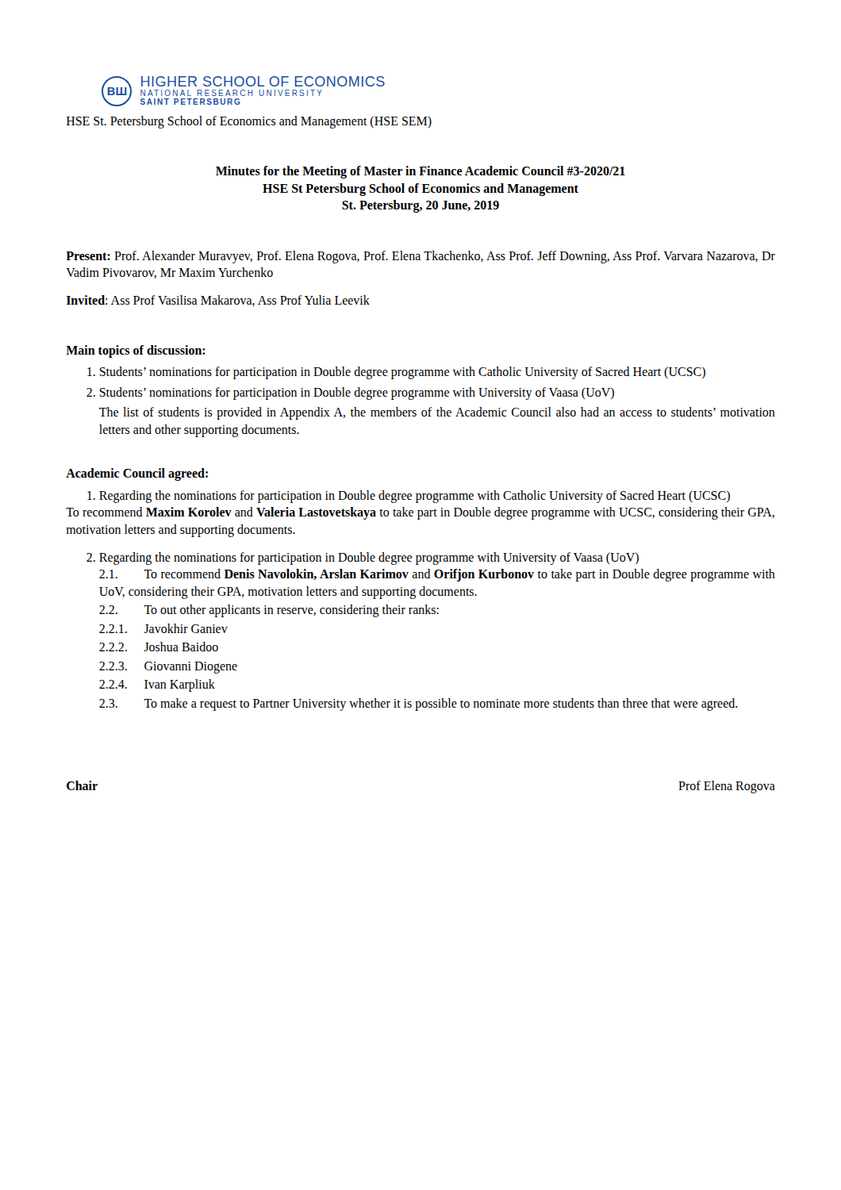ВШ
HIGHER SCHOOL OF ECONOMICS
NATIONAL RESEARCH UNIVERSITY
SAINT PETERSBURG
HSE St. Petersburg School of Economics and Management (HSE SEM)
Minutes for the Meeting of Master in Finance Academic Council #3-2020/21 HSE St Petersburg School of Economics and Management St. Petersburg, 20 June, 2019
Present: Prof. Alexander Muravyev, Prof. Elena Rogova, Prof. Elena Tkachenko, Ass Prof. Jeff Downing, Ass Prof. Varvara Nazarova, Dr Vadim Pivovarov, Mr Maxim Yurchenko
Invited: Ass Prof Vasilisa Makarova, Ass Prof Yulia Leevik
Main topics of discussion:
Students’ nominations for participation in Double degree programme with Catholic University of Sacred Heart (UCSC)
Students’ nominations for participation in Double degree programme with University of Vaasa (UoV)
The list of students is provided in Appendix A, the members of the Academic Council also had an access to students’ motivation letters and other supporting documents.
Academic Council agreed:
Regarding the nominations for participation in Double degree programme with Catholic University of Sacred Heart (UCSC)
To recommend Maxim Korolev and Valeria Lastovetskaya to take part in Double degree programme with UCSC, considering their GPA, motivation letters and supporting documents.
Regarding the nominations for participation in Double degree programme with University of Vaasa (UoV)
2.1. To recommend Denis Navolokin, Arslan Karimov and Orifjon Kurbonov to take part in Double degree programme with UoV, considering their GPA, motivation letters and supporting documents.
2.2. To out other applicants in reserve, considering their ranks:
2.2.1. Javokhir Ganiev
2.2.2. Joshua Baidoo
2.2.3. Giovanni Diogene
2.2.4. Ivan Karpliuk
2.3. To make a request to Partner University whether it is possible to nominate more students than three that were agreed.
Chair
Prof Elena Rogova